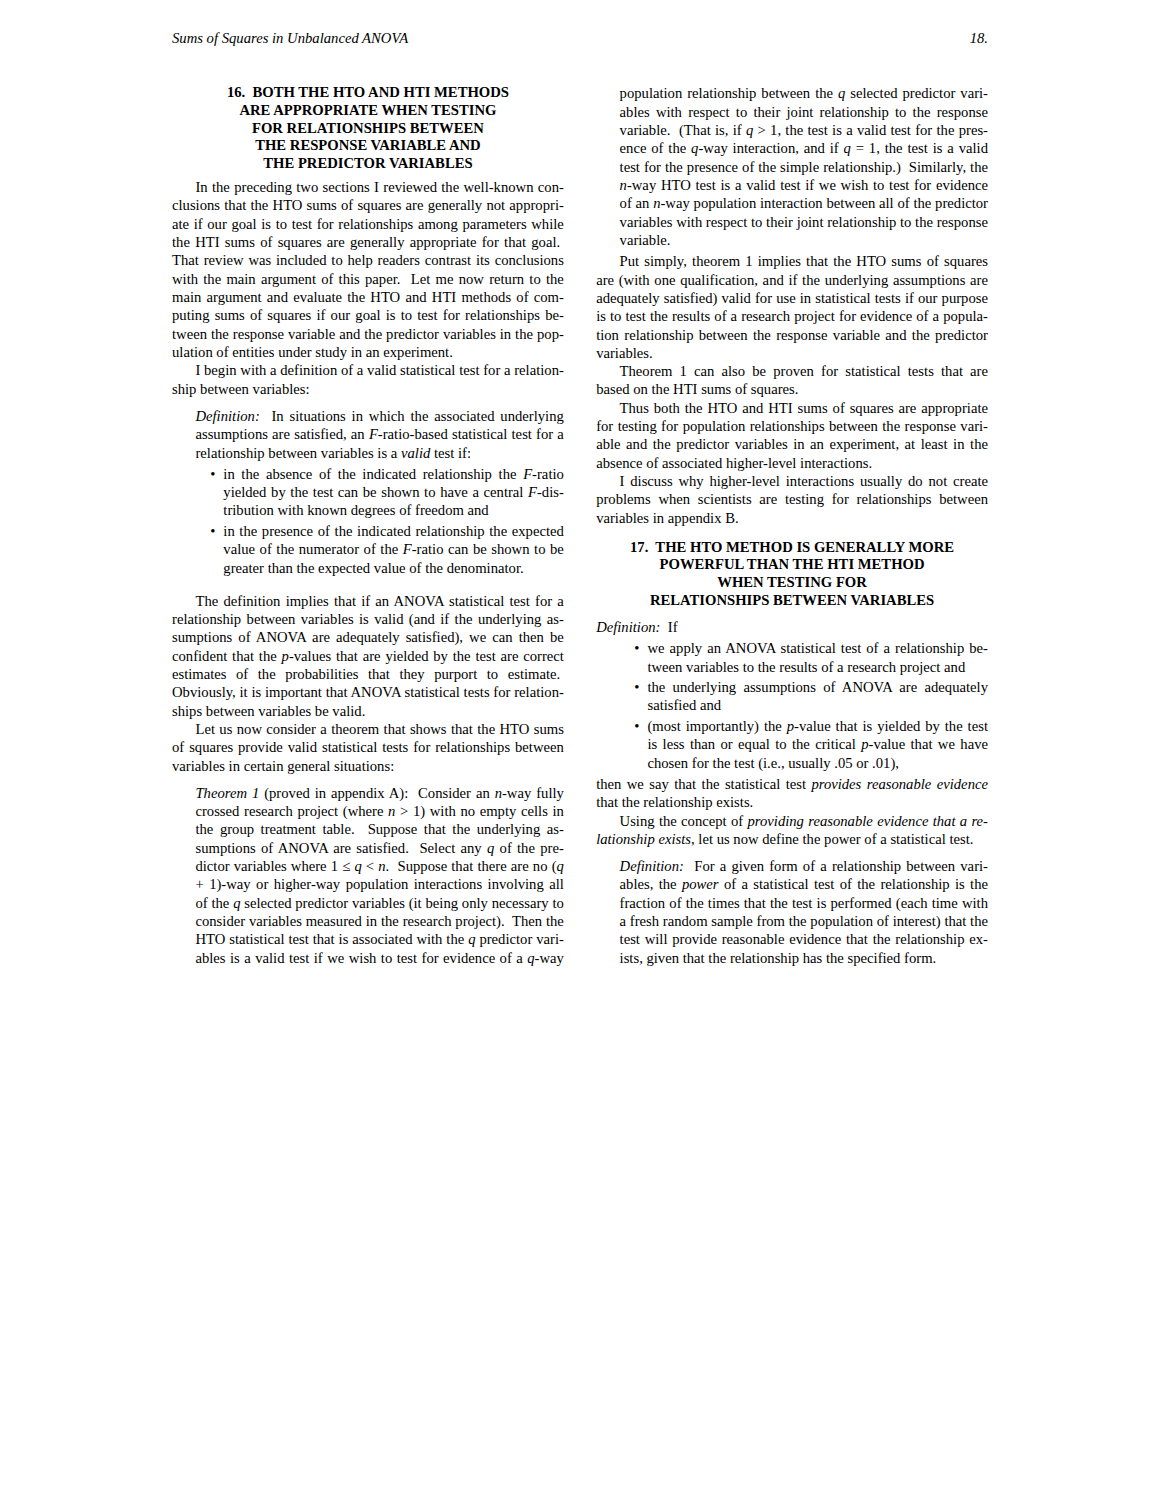Sums of Squares in Unbalanced ANOVA 18.
16. Both the HTO and HTI Methods
are Appropriate When Testing
for Relationships Between
the Response Variable and
the Predictor Variables
In the preceding two sections I reviewed the well-known conclusions that the HTO sums of squares are generally not appropriate if our goal is to test for relationships among parameters while the HTI sums of squares are generally appropriate for that goal. That review was included to help readers contrast its conclusions with the main argument of this paper. Let me now return to the main argument and evaluate the HTO and HTI methods of computing sums of squares if our goal is to test for relationships between the response variable and the predictor variables in the population of entities under study in an experiment.
I begin with a definition of a valid statistical test for a relationship between variables:
Definition: In situations in which the associated underlying assumptions are satisfied, an F-ratio-based statistical test for a relationship between variables is a valid test if:
in the absence of the indicated relationship the F-ratio yielded by the test can be shown to have a central F-distribution with known degrees of freedom and
in the presence of the indicated relationship the expected value of the numerator of the F-ratio can be shown to be greater than the expected value of the denominator.
The definition implies that if an ANOVA statistical test for a relationship between variables is valid (and if the underlying assumptions of ANOVA are adequately satisfied), we can then be confident that the p-values that are yielded by the test are correct estimates of the probabilities that they purport to estimate. Obviously, it is important that ANOVA statistical tests for relationships between variables be valid.
Let us now consider a theorem that shows that the HTO sums of squares provide valid statistical tests for relationships between variables in certain general situations:
Theorem 1 (proved in appendix A): Consider an n-way fully crossed research project (where n > 1) with no empty cells in the group treatment table. Suppose that the underlying assumptions of ANOVA are satisfied. Select any q of the predictor variables where 1 ≤ q < n. Suppose that there are no (q + 1)-way or higher-way population interactions involving all of the q selected predictor variables (it being only necessary to consider variables measured in the research project). Then the HTO statistical test that is associated with the q predictor variables is a valid test if we wish to test for evidence of a q-way population relationship between the q selected predictor variables with respect to their joint relationship to the response variable. (That is, if q > 1, the test is a valid test for the presence of the q-way interaction, and if q = 1, the test is a valid test for the presence of the simple relationship.) Similarly, the n-way HTO test is a valid test if we wish to test for evidence of an n-way population interaction between all of the predictor variables with respect to their joint relationship to the response variable.
Put simply, theorem 1 implies that the HTO sums of squares are (with one qualification, and if the underlying assumptions are adequately satisfied) valid for use in statistical tests if our purpose is to test the results of a research project for evidence of a population relationship between the response variable and the predictor variables.
Theorem 1 can also be proven for statistical tests that are based on the HTI sums of squares.
Thus both the HTO and HTI sums of squares are appropriate for testing for population relationships between the response variable and the predictor variables in an experiment, at least in the absence of associated higher-level interactions.
I discuss why higher-level interactions usually do not create problems when scientists are testing for relationships between variables in appendix B.
17. The HTO Method is Generally More
Powerful Than the HTI Method
When Testing for
Relationships Between Variables
Definition: If
we apply an ANOVA statistical test of a relationship between variables to the results of a research project and
the underlying assumptions of ANOVA are adequately satisfied and
(most importantly) the p-value that is yielded by the test is less than or equal to the critical p-value that we have chosen for the test (i.e., usually .05 or .01),
then we say that the statistical test provides reasonable evidence that the relationship exists.
Using the concept of providing reasonable evidence that a relationship exists, let us now define the power of a statistical test.
Definition: For a given form of a relationship between variables, the power of a statistical test of the relationship is the fraction of the times that the test is performed (each time with a fresh random sample from the population of interest) that the test will provide reasonable evidence that the relationship exists, given that the relationship has the specified form.